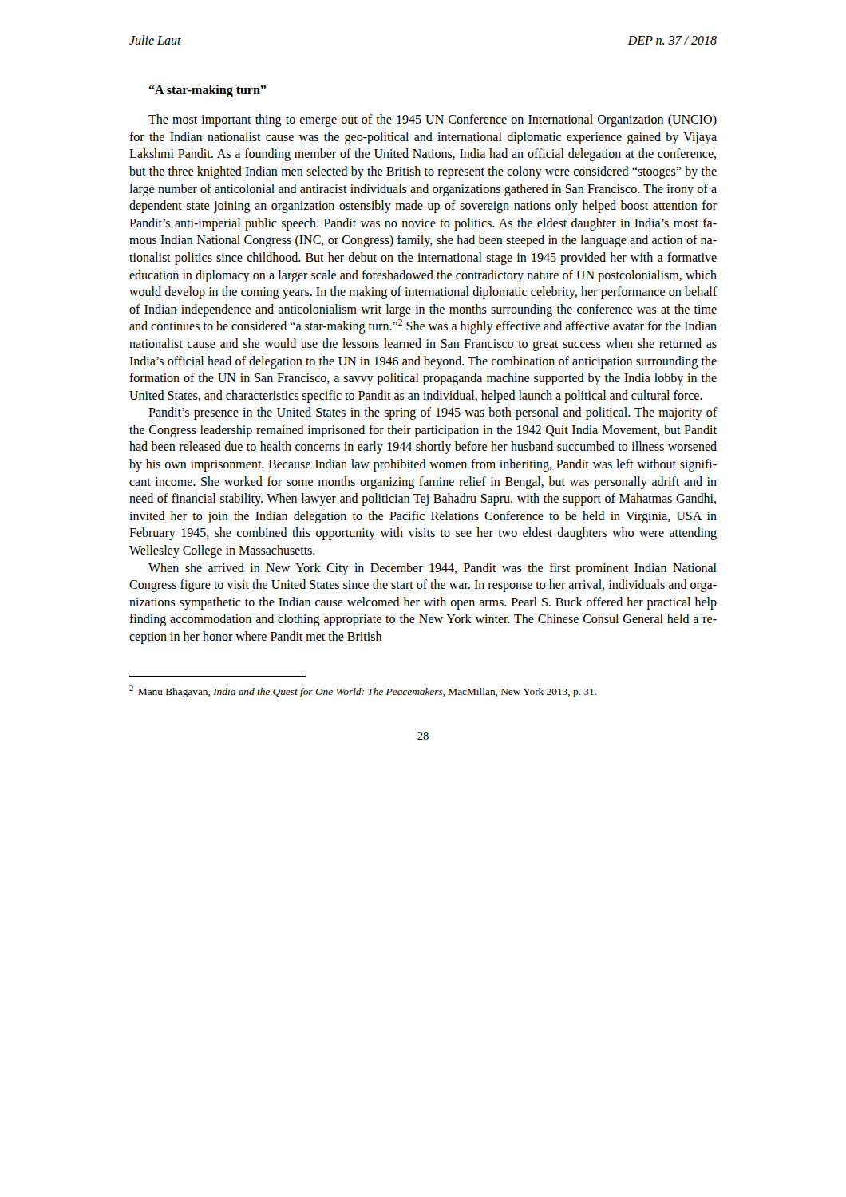Julie Laut DEP n. 37 / 2018
“A star-making turn”
The most important thing to emerge out of the 1945 UN Conference on International Organization (UNCIO) for the Indian nationalist cause was the geo-political and international diplomatic experience gained by Vijaya Lakshmi Pandit. As a founding member of the United Nations, India had an official delegation at the conference, but the three knighted Indian men selected by the British to represent the colony were considered “stooges” by the large number of anticolonial and antiracist individuals and organizations gathered in San Francisco. The irony of a dependent state joining an organization ostensibly made up of sovereign nations only helped boost attention for Pandit’s anti-imperial public speech. Pandit was no novice to politics. As the eldest daughter in India’s most famous Indian National Congress (INC, or Congress) family, she had been steeped in the language and action of nationalist politics since childhood. But her debut on the international stage in 1945 provided her with a formative education in diplomacy on a larger scale and foreshadowed the contradictory nature of UN postcolonialism, which would develop in the coming years. In the making of international diplomatic celebrity, her performance on behalf of Indian independence and anticolonialism writ large in the months surrounding the conference was at the time and continues to be considered “a star-making turn.”2 She was a highly effective and affective avatar for the Indian nationalist cause and she would use the lessons learned in San Francisco to great success when she returned as India’s official head of delegation to the UN in 1946 and beyond. The combination of anticipation surrounding the formation of the UN in San Francisco, a savvy political propaganda machine supported by the India lobby in the United States, and characteristics specific to Pandit as an individual, helped launch a political and cultural force.
Pandit’s presence in the United States in the spring of 1945 was both personal and political. The majority of the Congress leadership remained imprisoned for their participation in the 1942 Quit India Movement, but Pandit had been released due to health concerns in early 1944 shortly before her husband succumbed to illness worsened by his own imprisonment. Because Indian law prohibited women from inheriting, Pandit was left without significant income. She worked for some months organizing famine relief in Bengal, but was personally adrift and in need of financial stability. When lawyer and politician Tej Bahadru Sapru, with the support of Mahatmas Gandhi, invited her to join the Indian delegation to the Pacific Relations Conference to be held in Virginia, USA in February 1945, she combined this opportunity with visits to see her two eldest daughters who were attending Wellesley College in Massachusetts.
When she arrived in New York City in December 1944, Pandit was the first prominent Indian National Congress figure to visit the United States since the start of the war. In response to her arrival, individuals and organizations sympathetic to the Indian cause welcomed her with open arms. Pearl S. Buck offered her practical help finding accommodation and clothing appropriate to the New York winter. The Chinese Consul General held a reception in her honor where Pandit met the British
2 Manu Bhagavan, India and the Quest for One World: The Peacemakers, MacMillan, New York 2013, p. 31.
28